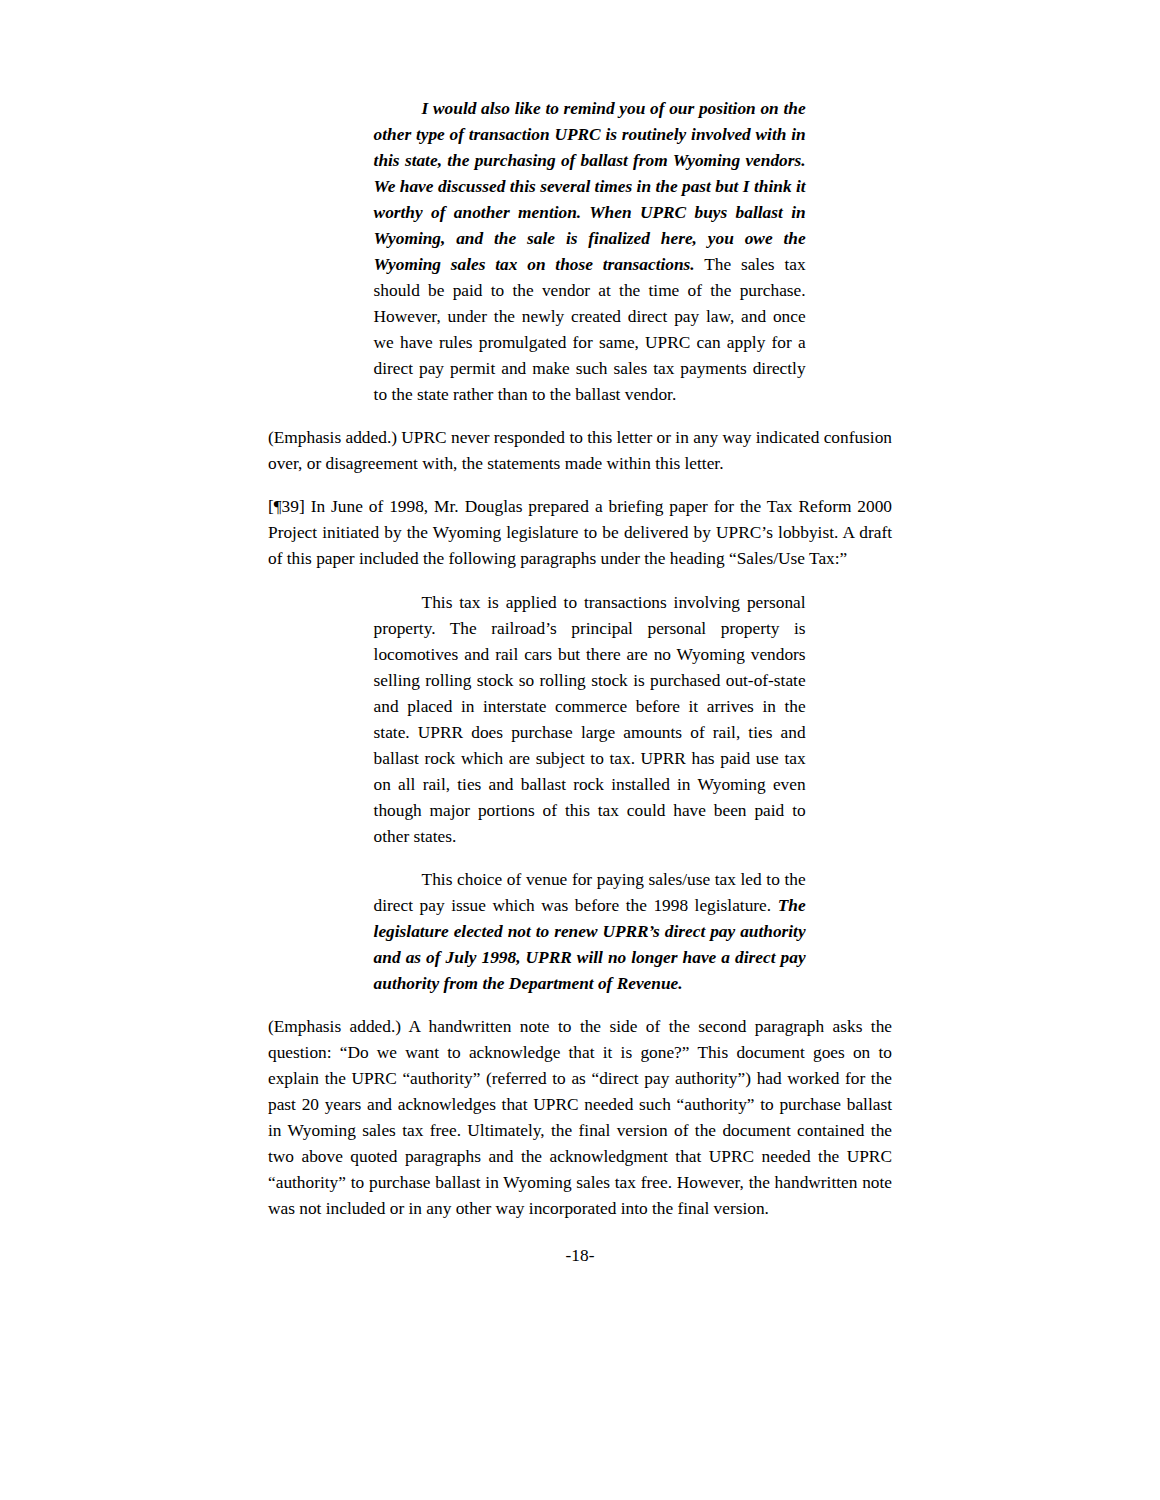I would also like to remind you of our position on the other type of transaction UPRC is routinely involved with in this state, the purchasing of ballast from Wyoming vendors. We have discussed this several times in the past but I think it worthy of another mention. When UPRC buys ballast in Wyoming, and the sale is finalized here, you owe the Wyoming sales tax on those transactions. The sales tax should be paid to the vendor at the time of the purchase. However, under the newly created direct pay law, and once we have rules promulgated for same, UPRC can apply for a direct pay permit and make such sales tax payments directly to the state rather than to the ballast vendor.
(Emphasis added.) UPRC never responded to this letter or in any way indicated confusion over, or disagreement with, the statements made within this letter.
[¶39] In June of 1998, Mr. Douglas prepared a briefing paper for the Tax Reform 2000 Project initiated by the Wyoming legislature to be delivered by UPRC’s lobbyist. A draft of this paper included the following paragraphs under the heading “Sales/Use Tax:”
This tax is applied to transactions involving personal property. The railroad’s principal personal property is locomotives and rail cars but there are no Wyoming vendors selling rolling stock so rolling stock is purchased out-of-state and placed in interstate commerce before it arrives in the state. UPRR does purchase large amounts of rail, ties and ballast rock which are subject to tax. UPRR has paid use tax on all rail, ties and ballast rock installed in Wyoming even though major portions of this tax could have been paid to other states.
This choice of venue for paying sales/use tax led to the direct pay issue which was before the 1998 legislature. The legislature elected not to renew UPRR’s direct pay authority and as of July 1998, UPRR will no longer have a direct pay authority from the Department of Revenue.
(Emphasis added.) A handwritten note to the side of the second paragraph asks the question: “Do we want to acknowledge that it is gone?” This document goes on to explain the UPRC “authority” (referred to as “direct pay authority”) had worked for the past 20 years and acknowledges that UPRC needed such “authority” to purchase ballast in Wyoming sales tax free. Ultimately, the final version of the document contained the two above quoted paragraphs and the acknowledgment that UPRC needed the UPRC “authority” to purchase ballast in Wyoming sales tax free. However, the handwritten note was not included or in any other way incorporated into the final version.
-18-